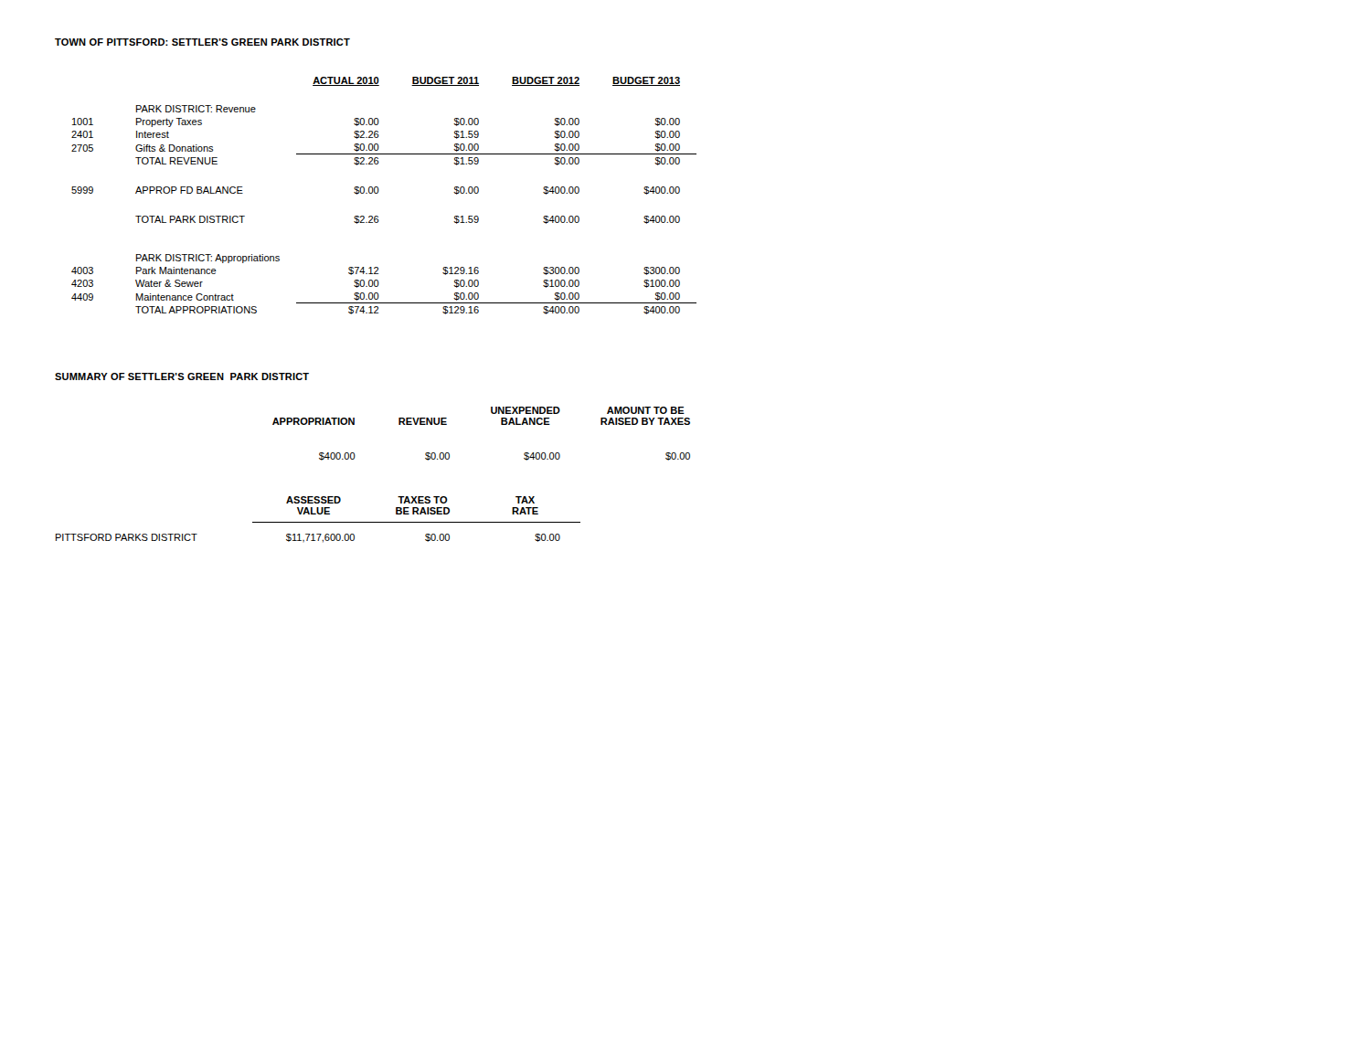TOWN OF PITTSFORD: SETTLER'S GREEN PARK DISTRICT
| | ACTUAL 2010 | BUDGET 2011 | BUDGET 2012 | BUDGET 2013 |
| --- | --- | --- | --- | --- |
| | PARK DISTRICT: Revenue | | | | |
| 1001 | Property Taxes | $0.00 | $0.00 | $0.00 | $0.00 |
| 2401 | Interest | $2.26 | $1.59 | $0.00 | $0.00 |
| 2705 | Gifts & Donations | $0.00 | $0.00 | $0.00 | $0.00 |
| | TOTAL REVENUE | $2.26 | $1.59 | $0.00 | $0.00 |
| 5999 | APPROP FD BALANCE | $0.00 | $0.00 | $400.00 | $400.00 |
| | TOTAL PARK DISTRICT | $2.26 | $1.59 | $400.00 | $400.00 |
| | PARK DISTRICT: Appropriations | | | | |
| 4003 | Park Maintenance | $74.12 | $129.16 | $300.00 | $300.00 |
| 4203 | Water & Sewer | $0.00 | $0.00 | $100.00 | $100.00 |
| 4409 | Maintenance Contract | $0.00 | $0.00 | $0.00 | $0.00 |
| | TOTAL APPROPRIATIONS | $74.12 | $129.16 | $400.00 | $400.00 |
SUMMARY OF SETTLER'S GREEN PARK DISTRICT
| | APPROPRIATION | REVENUE | UNEXPENDED BALANCE | AMOUNT TO BE RAISED BY TAXES |
| | $400.00 | $0.00 | $400.00 | $0.00 |
| | ASSESSED VALUE | TAXES TO BE RAISED | TAX RATE | |
| PITTSFORD PARKS DISTRICT | $11,717,600.00 | $0.00 | $0.00 | |